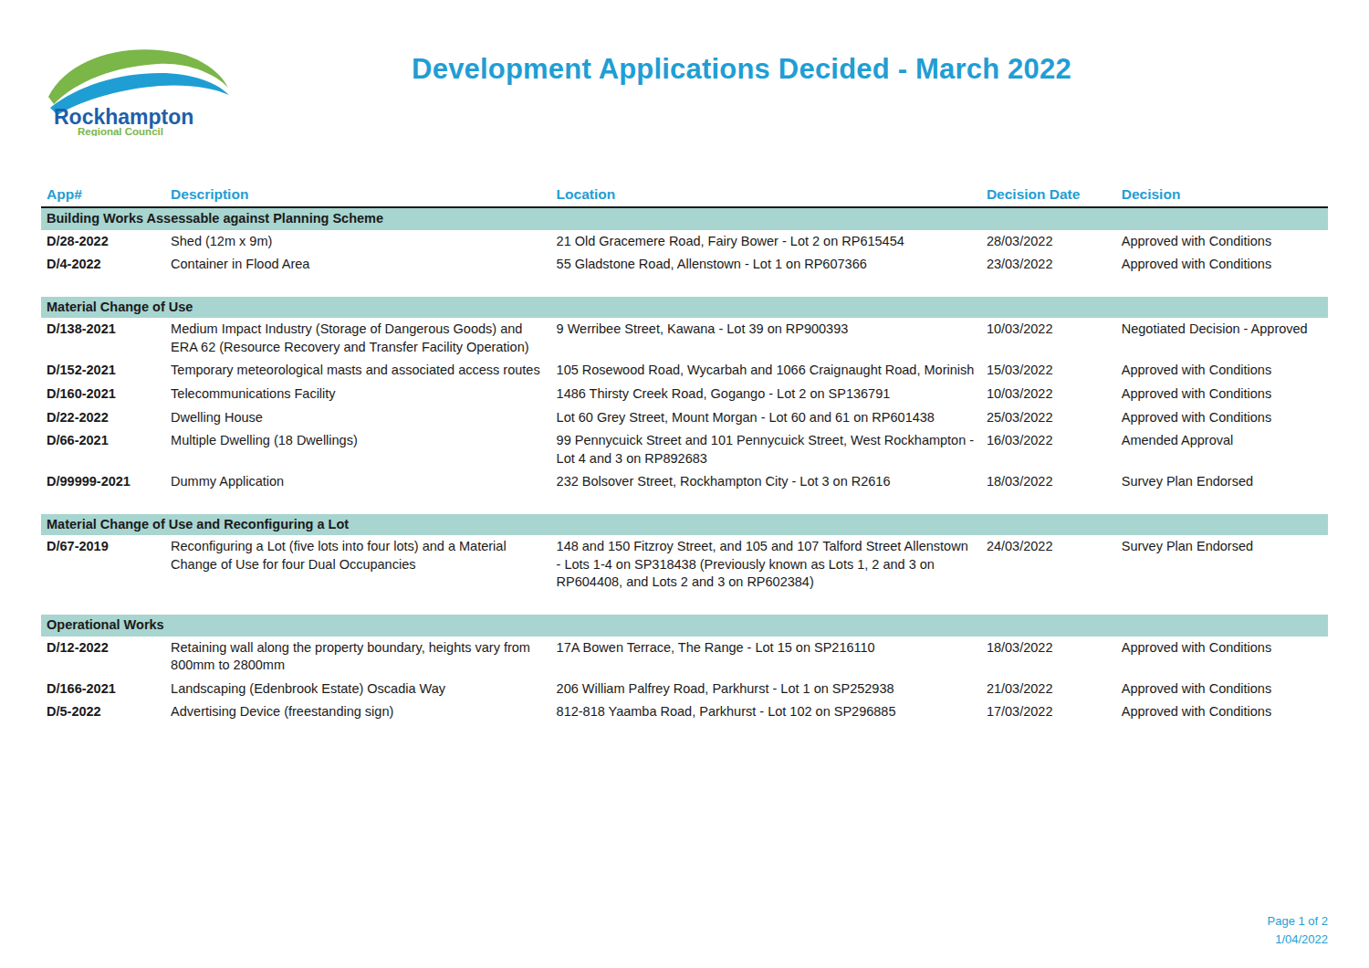Rockhampton Regional Council
Development Applications Decided - March 2022
| App# | Description | Location | Decision Date | Decision |
| --- | --- | --- | --- | --- |
| Building Works Assessable against Planning Scheme | | | |
| D/28-2022 | Shed (12m x 9m) | 21 Old Gracemere Road, Fairy Bower - Lot 2 on RP615454 | 28/03/2022 | Approved with Conditions |
| D/4-2022 | Container in Flood Area | 55 Gladstone Road, Allenstown - Lot 1 on RP607366 | 23/03/2022 | Approved with Conditions |
| Material Change of Use | | | |
| D/138-2021 | Medium Impact Industry (Storage of Dangerous Goods) and ERA 62 (Resource Recovery and Transfer Facility Operation) | 9 Werribee Street, Kawana - Lot 39 on RP900393 | 10/03/2022 | Negotiated Decision - Approved |
| D/152-2021 | Temporary meteorological masts and associated access routes | 105 Rosewood Road, Wycarbah and 1066 Craignaught Road, Morinish | 15/03/2022 | Approved with Conditions |
| D/160-2021 | Telecommunications Facility | 1486 Thirsty Creek Road, Gogango - Lot 2 on SP136791 | 10/03/2022 | Approved with Conditions |
| D/22-2022 | Dwelling House | Lot 60 Grey Street, Mount Morgan - Lot 60 and 61 on RP601438 | 25/03/2022 | Approved with Conditions |
| D/66-2021 | Multiple Dwelling (18 Dwellings) | 99 Pennycuick Street and 101 Pennycuick Street, West Rockhampton - Lot 4 and 3 on RP892683 | 16/03/2022 | Amended Approval |
| D/99999-2021 | Dummy Application | 232 Bolsover Street, Rockhampton City - Lot 3 on R2616 | 18/03/2022 | Survey Plan Endorsed |
| Material Change of Use and Reconfiguring a Lot | | | |
| D/67-2019 | Reconfiguring a Lot (five lots into four lots) and a Material Change of Use for four Dual Occupancies | 148 and 150 Fitzroy Street, and 105 and 107 Talford Street Allenstown - Lots 1-4 on SP318438 (Previously known as Lots 1, 2 and 3 on RP604408, and Lots 2 and 3 on RP602384) | 24/03/2022 | Survey Plan Endorsed |
| Operational Works | | | |
| D/12-2022 | Retaining wall along the property boundary, heights vary from 800mm to 2800mm | 17A Bowen Terrace, The Range - Lot 15 on SP216110 | 18/03/2022 | Approved with Conditions |
| D/166-2021 | Landscaping (Edenbrook Estate) Oscadia Way | 206 William Palfrey Road, Parkhurst - Lot 1 on SP252938 | 21/03/2022 | Approved with Conditions |
| D/5-2022 | Advertising Device (freestanding sign) | 812-818 Yaamba Road, Parkhurst - Lot 102 on SP296885 | 17/03/2022 | Approved with Conditions |
Page 1 of 2
1/04/2022